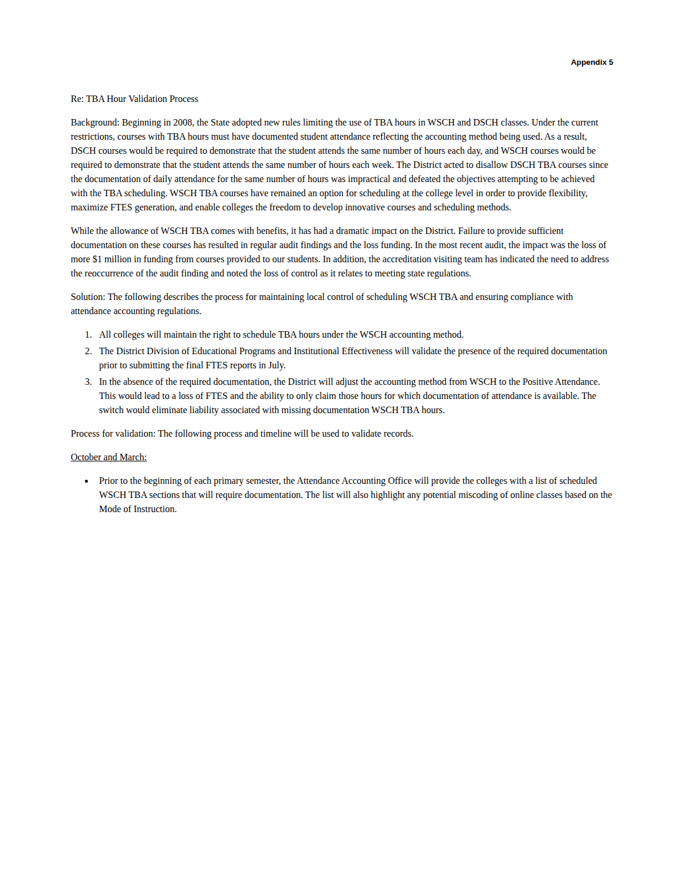Appendix 5
Re: TBA Hour Validation Process
Background: Beginning in 2008, the State adopted new rules limiting the use of TBA hours in WSCH and DSCH classes. Under the current restrictions, courses with TBA hours must have documented student attendance reflecting the accounting method being used. As a result, DSCH courses would be required to demonstrate that the student attends the same number of hours each day, and WSCH courses would be required to demonstrate that the student attends the same number of hours each week. The District acted to disallow DSCH TBA courses since the documentation of daily attendance for the same number of hours was impractical and defeated the objectives attempting to be achieved with the TBA scheduling. WSCH TBA courses have remained an option for scheduling at the college level in order to provide flexibility, maximize FTES generation, and enable colleges the freedom to develop innovative courses and scheduling methods.
While the allowance of WSCH TBA comes with benefits, it has had a dramatic impact on the District. Failure to provide sufficient documentation on these courses has resulted in regular audit findings and the loss funding. In the most recent audit, the impact was the loss of more $1 million in funding from courses provided to our students. In addition, the accreditation visiting team has indicated the need to address the reoccurrence of the audit finding and noted the loss of control as it relates to meeting state regulations.
Solution: The following describes the process for maintaining local control of scheduling WSCH TBA and ensuring compliance with attendance accounting regulations.
All colleges will maintain the right to schedule TBA hours under the WSCH accounting method.
The District Division of Educational Programs and Institutional Effectiveness will validate the presence of the required documentation prior to submitting the final FTES reports in July.
In the absence of the required documentation, the District will adjust the accounting method from WSCH to the Positive Attendance. This would lead to a loss of FTES and the ability to only claim those hours for which documentation of attendance is available. The switch would eliminate liability associated with missing documentation WSCH TBA hours.
Process for validation: The following process and timeline will be used to validate records.
October and March:
Prior to the beginning of each primary semester, the Attendance Accounting Office will provide the colleges with a list of scheduled WSCH TBA sections that will require documentation. The list will also highlight any potential miscoding of online classes based on the Mode of Instruction.